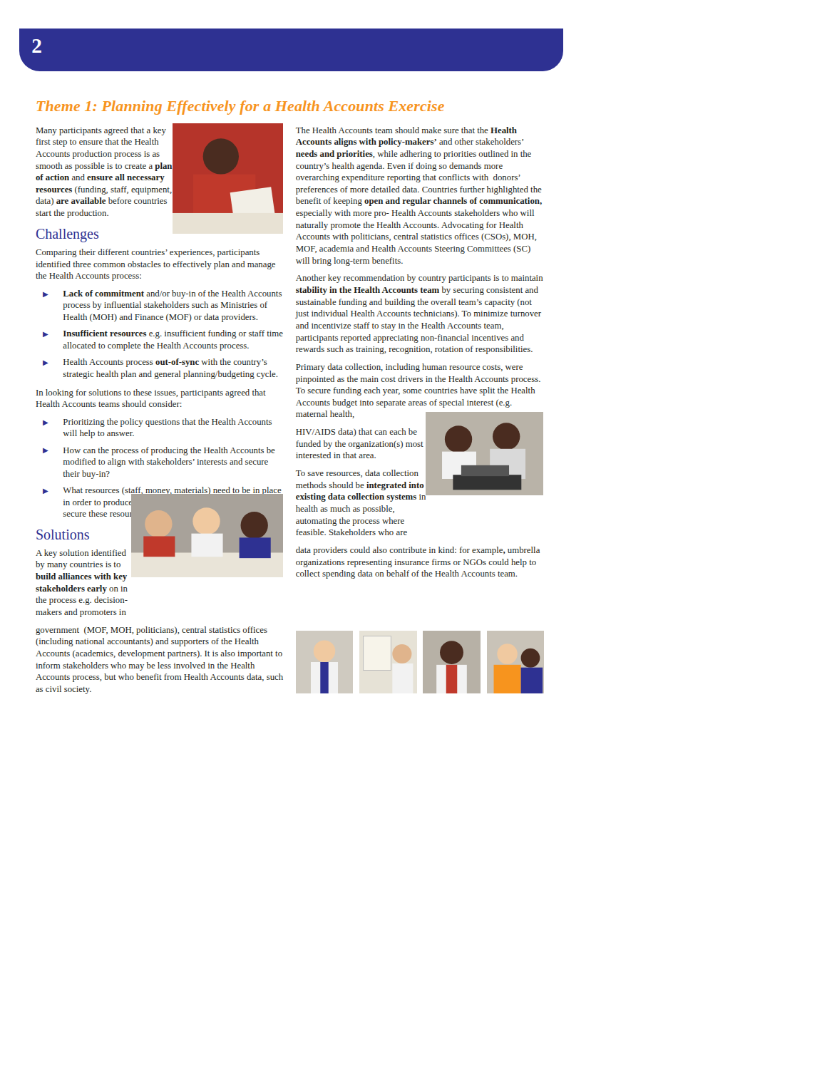2
Theme 1: Planning Effectively for a Health Accounts Exercise
Many participants agreed that a key first step to ensure that the Health Accounts production process is as smooth as possible is to create a plan of action and ensure all necessary resources (funding, staff, equipment, data) are available before countries start the production.
Challenges
Comparing their different countries’ experiences, participants identified three common obstacles to effectively plan and manage the Health Accounts process:
Lack of commitment and/or buy-in of the Health Accounts process by influential stakeholders such as Ministries of Health (MOH) and Finance (MOF) or data providers.
Insufficient resources e.g. insufficient funding or staff time allocated to complete the Health Accounts process.
Health Accounts process out-of-sync with the country’s strategic health plan and general planning/budgeting cycle.
In looking for solutions to these issues, participants agreed that Health Accounts teams should consider:
Prioritizing the policy questions that the Health Accounts will help to answer.
How can the process of producing the Health Accounts be modified to align with stakeholders’ interests and secure their buy-in?
What resources (staff, money, materials) need to be in place in order to produce the Health Accounts and who could help secure these resources?
Solutions
A key solution identified by many countries is to build alliances with key stakeholders early on in the process e.g. decision-makers and promoters in
government (MOF, MOH, politicians), central statistics offices (including national accountants) and supporters of the Health Accounts (academics, development partners). It is also important to inform stakeholders who may be less involved in the Health Accounts process, but who benefit from Health Accounts data, such as civil society.
The Health Accounts team should make sure that the Health Accounts aligns with policy-makers’ and other stakeholders’ needs and priorities, while adhering to priorities outlined in the country’s health agenda. Even if doing so demands more overarching expenditure reporting that conflicts with donors’ preferences of more detailed data. Countries further highlighted the benefit of keeping open and regular channels of communication, especially with more pro- Health Accounts stakeholders who will naturally promote the Health Accounts. Advocating for Health Accounts with politicians, central statistics offices (CSOs), MOH, MOF, academia and Health Accounts Steering Committees (SC) will bring long-term benefits.
Another key recommendation by country participants is to maintain stability in the Health Accounts team by securing consistent and sustainable funding and building the overall team’s capacity (not just individual Health Accounts technicians). To minimize turnover and incentivize staff to stay in the Health Accounts team, participants reported appreciating non-financial incentives and rewards such as training, recognition, rotation of responsibilities.
Primary data collection, including human resource costs, were pinpointed as the main cost drivers in the Health Accounts process. To secure funding each year, some countries have split the Health Accounts budget into separate areas of special interest (e.g. maternal health,
HIV/AIDS data) that can each be funded by the organization(s) most interested in that area.
To save resources, data collection methods should be integrated into existing data collection systems in health as much as possible, automating the process where feasible. Stakeholders who are
data providers could also contribute in kind: for example, umbrella organizations representing insurance firms or NGOs could help to collect spending data on behalf of the Health Accounts team.